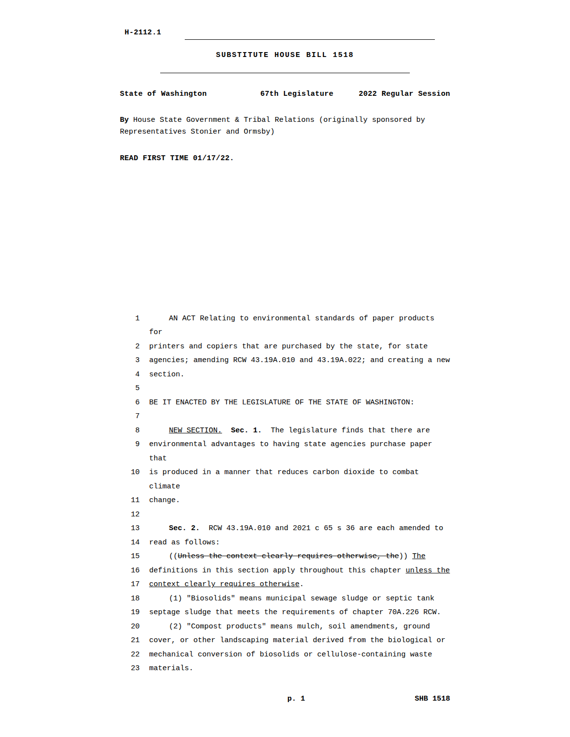H-2112.1
SUBSTITUTE HOUSE BILL 1518
State of Washington 67th Legislature 2022 Regular Session
By House State Government & Tribal Relations (originally sponsored by Representatives Stonier and Ormsby)
READ FIRST TIME 01/17/22.
AN ACT Relating to environmental standards of paper products for
printers and copiers that are purchased by the state, for state
agencies; amending RCW 43.19A.010 and 43.19A.022; and creating a new
section.
BE IT ENACTED BY THE LEGISLATURE OF THE STATE OF WASHINGTON:
NEW SECTION. Sec. 1. The legislature finds that there are
environmental advantages to having state agencies purchase paper that
is produced in a manner that reduces carbon dioxide to combat climate
change.
Sec. 2. RCW 43.19A.010 and 2021 c 65 s 36 are each amended to
read as follows:
((Unless the context clearly requires otherwise, the)) The
definitions in this section apply throughout this chapter unless the
context clearly requires otherwise.
(1) "Biosolids" means municipal sewage sludge or septic tank
septage sludge that meets the requirements of chapter 70A.226 RCW.
(2) "Compost products" means mulch, soil amendments, ground
cover, or other landscaping material derived from the biological or
mechanical conversion of biosolids or cellulose-containing waste
materials.
p. 1 SHB 1518